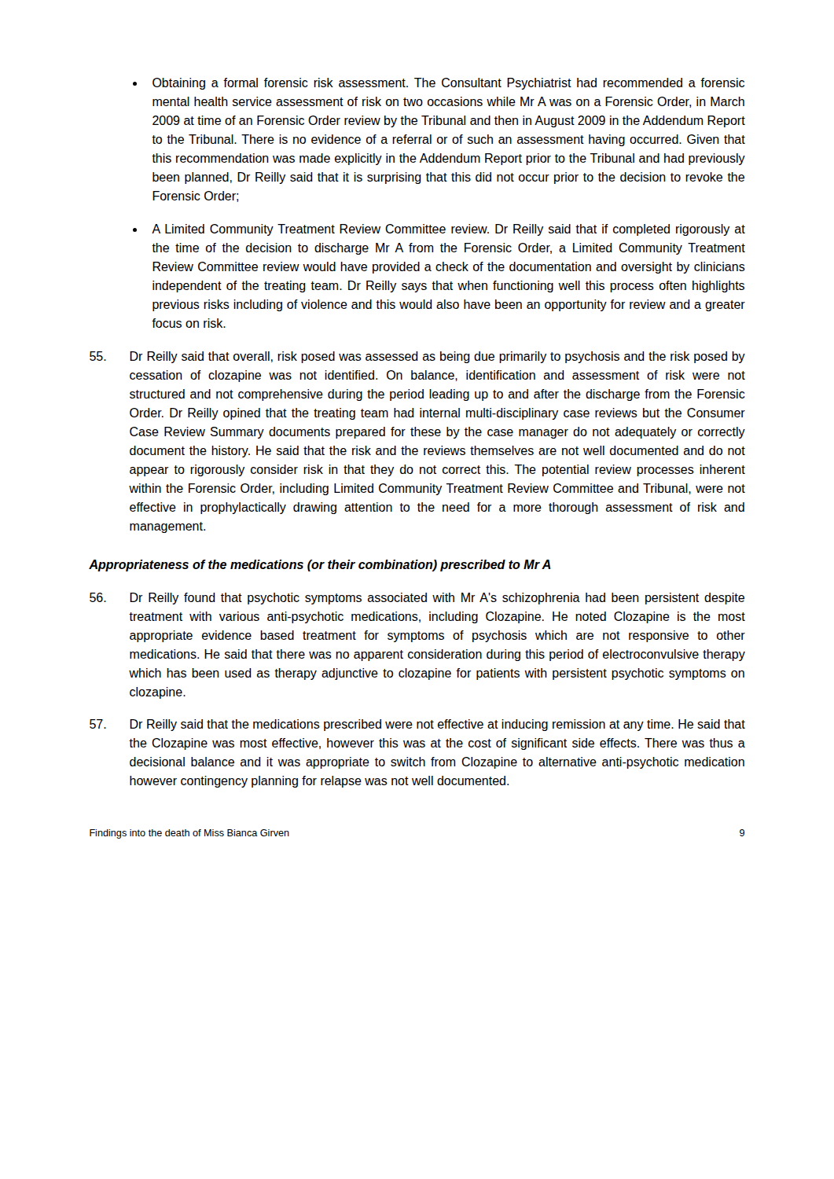Obtaining a formal forensic risk assessment. The Consultant Psychiatrist had recommended a forensic mental health service assessment of risk on two occasions while Mr A was on a Forensic Order, in March 2009 at time of an Forensic Order review by the Tribunal and then in August 2009 in the Addendum Report to the Tribunal. There is no evidence of a referral or of such an assessment having occurred. Given that this recommendation was made explicitly in the Addendum Report prior to the Tribunal and had previously been planned, Dr Reilly said that it is surprising that this did not occur prior to the decision to revoke the Forensic Order;
A Limited Community Treatment Review Committee review. Dr Reilly said that if completed rigorously at the time of the decision to discharge Mr A from the Forensic Order, a Limited Community Treatment Review Committee review would have provided a check of the documentation and oversight by clinicians independent of the treating team. Dr Reilly says that when functioning well this process often highlights previous risks including of violence and this would also have been an opportunity for review and a greater focus on risk.
55. Dr Reilly said that overall, risk posed was assessed as being due primarily to psychosis and the risk posed by cessation of clozapine was not identified. On balance, identification and assessment of risk were not structured and not comprehensive during the period leading up to and after the discharge from the Forensic Order. Dr Reilly opined that the treating team had internal multi-disciplinary case reviews but the Consumer Case Review Summary documents prepared for these by the case manager do not adequately or correctly document the history. He said that the risk and the reviews themselves are not well documented and do not appear to rigorously consider risk in that they do not correct this. The potential review processes inherent within the Forensic Order, including Limited Community Treatment Review Committee and Tribunal, were not effective in prophylactically drawing attention to the need for a more thorough assessment of risk and management.
Appropriateness of the medications (or their combination) prescribed to Mr A
56. Dr Reilly found that psychotic symptoms associated with Mr A's schizophrenia had been persistent despite treatment with various anti-psychotic medications, including Clozapine. He noted Clozapine is the most appropriate evidence based treatment for symptoms of psychosis which are not responsive to other medications. He said that there was no apparent consideration during this period of electroconvulsive therapy which has been used as therapy adjunctive to clozapine for patients with persistent psychotic symptoms on clozapine.
57. Dr Reilly said that the medications prescribed were not effective at inducing remission at any time. He said that the Clozapine was most effective, however this was at the cost of significant side effects. There was thus a decisional balance and it was appropriate to switch from Clozapine to alternative anti-psychotic medication however contingency planning for relapse was not well documented.
Findings into the death of Miss Bianca Girven
9